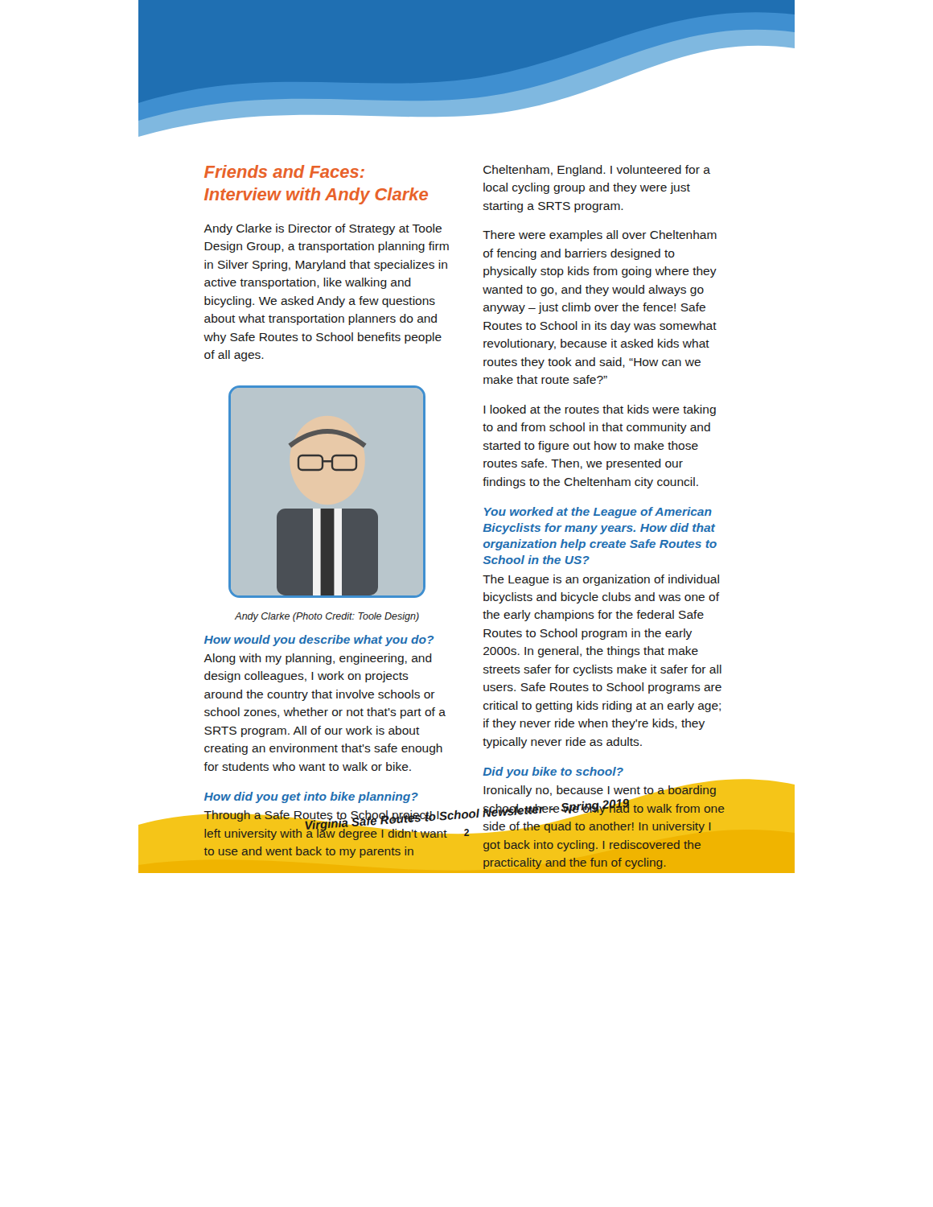Friends and Faces:
Interview with Andy Clarke
Andy Clarke is Director of Strategy at Toole Design Group, a transportation planning firm in Silver Spring, Maryland that specializes in active transportation, like walking and bicycling. We asked Andy a few questions about what transportation planners do and why Safe Routes to School benefits people of all ages.
Andy Clarke (Photo Credit: Toole Design)
How would you describe what you do?
Along with my planning, engineering, and design colleagues, I work on projects around the country that involve schools or school zones, whether or not that's part of a SRTS program. All of our work is about creating an environment that's safe enough for students who want to walk or bike.
How did you get into bike planning?
Through a Safe Routes to School project! I left university with a law degree I didn't want to use and went back to my parents in Cheltenham, England. I volunteered for a local cycling group and they were just starting a SRTS program.
There were examples all over Cheltenham of fencing and barriers designed to physically stop kids from going where they wanted to go, and they would always go anyway – just climb over the fence! Safe Routes to School in its day was somewhat revolutionary, because it asked kids what routes they took and said, “How can we make that route safe?”
I looked at the routes that kids were taking to and from school in that community and started to figure out how to make those routes safe. Then, we presented our findings to the Cheltenham city council.
You worked at the League of American Bicyclists for many years. How did that organization help create Safe Routes to School in the US?
The League is an organization of individual bicyclists and bicycle clubs and was one of the early champions for the federal Safe Routes to School program in the early 2000s. In general, the things that make streets safer for cyclists make it safer for all users. Safe Routes to School programs are critical to getting kids riding at an early age; if they never ride when they're kids, they typically never ride as adults.
Did you bike to school?
Ironically no, because I went to a boarding school, where we only had to walk from one side of the quad to another! In university I got back into cycling. I rediscovered the practicality and the fun of cycling.
Virginia Safe Routes to School Newsletter - Spring 2019
2